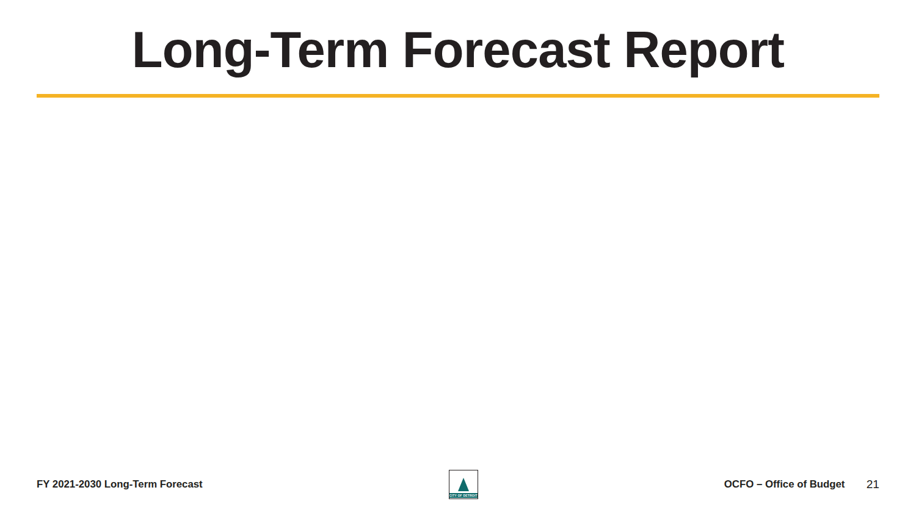Long-Term Forecast Report
FY 2021-2030 Long-Term Forecast
CITY OF DETROIT
OCFO – Office of Budget 21